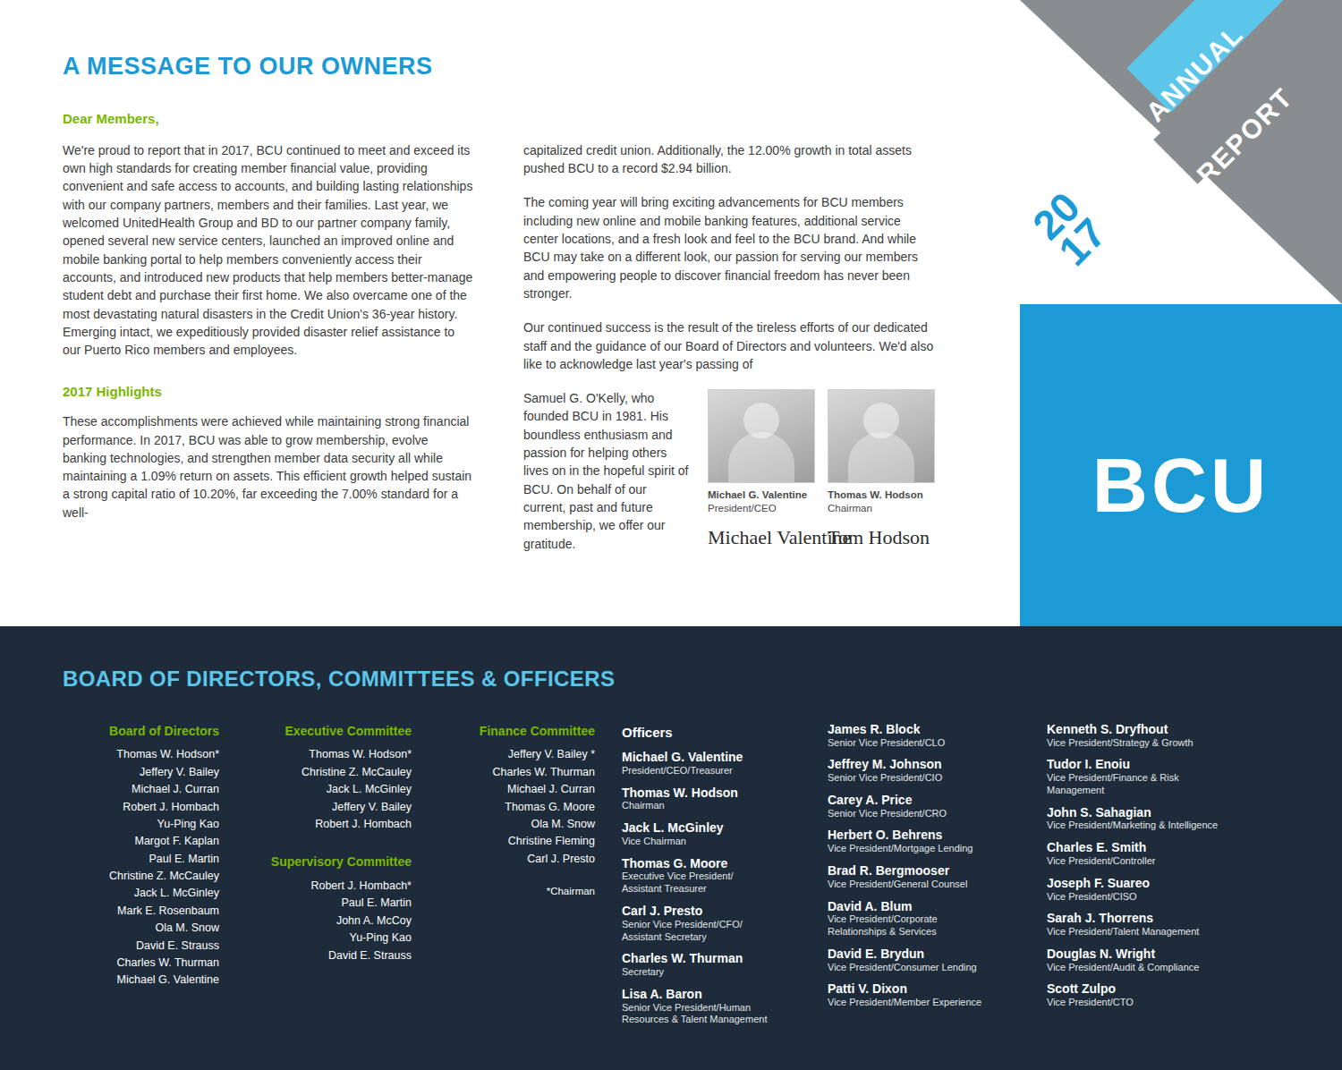A Message to Our Owners
Dear Members,
We're proud to report that in 2017, BCU continued to meet and exceed its own high standards for creating member financial value, providing convenient and safe access to accounts, and building lasting relationships with our company partners, members and their families. Last year, we welcomed UnitedHealth Group and BD to our partner company family, opened several new service centers, launched an improved online and mobile banking portal to help members conveniently access their accounts, and introduced new products that help members better-manage student debt and purchase their first home. We also overcame one of the most devastating natural disasters in the Credit Union's 36-year history. Emerging intact, we expeditiously provided disaster relief assistance to our Puerto Rico members and employees.
2017 Highlights
These accomplishments were achieved while maintaining strong financial performance. In 2017, BCU was able to grow membership, evolve banking technologies, and strengthen member data security all while maintaining a 1.09% return on assets. This efficient growth helped sustain a strong capital ratio of 10.20%, far exceeding the 7.00% standard for a well-
capitalized credit union. Additionally, the 12.00% growth in total assets pushed BCU to a record $2.94 billion.
The coming year will bring exciting advancements for BCU members including new online and mobile banking features, additional service center locations, and a fresh look and feel to the BCU brand. And while BCU may take on a different look, our passion for serving our members and empowering people to discover financial freedom has never been stronger.
Our continued success is the result of the tireless efforts of our dedicated staff and the guidance of our Board of Directors and volunteers. We'd also like to acknowledge last year's passing of
Samuel G. O'Kelly, who founded BCU in 1981. His boundless enthusiasm and passion for helping others lives on in the hopeful spirit of BCU. On behalf of our current, past and future membership, we offer our gratitude.
Michael G. Valentine
President/CEO
Michael Valentine
Thomas W. Hodson
Chairman
Tom Hodson
ANNUAL
REPORT
2017
BCU
Board of Directors, Committees & Officers
Board of Directors
Thomas W. Hodson*
Jeffery V. Bailey
Michael J. Curran
Robert J. Hombach
Yu-Ping Kao
Margot F. Kaplan
Paul E. Martin
Christine Z. McCauley
Jack L. McGinley
Mark E. Rosenbaum
Ola M. Snow
David E. Strauss
Charles W. Thurman
Michael G. Valentine
Executive Committee
Thomas W. Hodson*
Christine Z. McCauley
Jack L. McGinley
Jeffery V. Bailey
Robert J. Hombach
Supervisory Committee
Robert J. Hombach*
Paul E. Martin
John A. McCoy
Yu-Ping Kao
David E. Strauss
Finance Committee
Jeffery V. Bailey *
Charles W. Thurman
Michael J. Curran
Thomas G. Moore
Ola M. Snow
Christine Fleming
Carl J. Presto
*Chairman
Officers
Michael G. Valentine
President/CEO/Treasurer
Thomas W. Hodson
Chairman
Jack L. McGinley
Vice Chairman
Thomas G. Moore
Executive Vice President/
Assistant Treasurer
Carl J. Presto
Senior Vice President/CFO/
Assistant Secretary
Charles W. Thurman
Secretary
Lisa A. Baron
Senior Vice President/Human
Resources & Talent Management
James R. Block
Senior Vice President/CLO
Jeffrey M. Johnson
Senior Vice President/CIO
Carey A. Price
Senior Vice President/CRO
Herbert O. Behrens
Vice President/Mortgage Lending
Brad R. Bergmooser
Vice President/General Counsel
David A. Blum
Vice President/Corporate
Relationships & Services
David E. Brydun
Vice President/Consumer Lending
Patti V. Dixon
Vice President/Member Experience
Kenneth S. Dryfhout
Vice President/Strategy & Growth
Tudor I. Enoiu
Vice President/Finance & Risk
Management
John S. Sahagian
Vice President/Marketing & Intelligence
Charles E. Smith
Vice President/Controller
Joseph F. Suareo
Vice President/CISO
Sarah J. Thorrens
Vice President/Talent Management
Douglas N. Wright
Vice President/Audit & Compliance
Scott Zulpo
Vice President/CTO